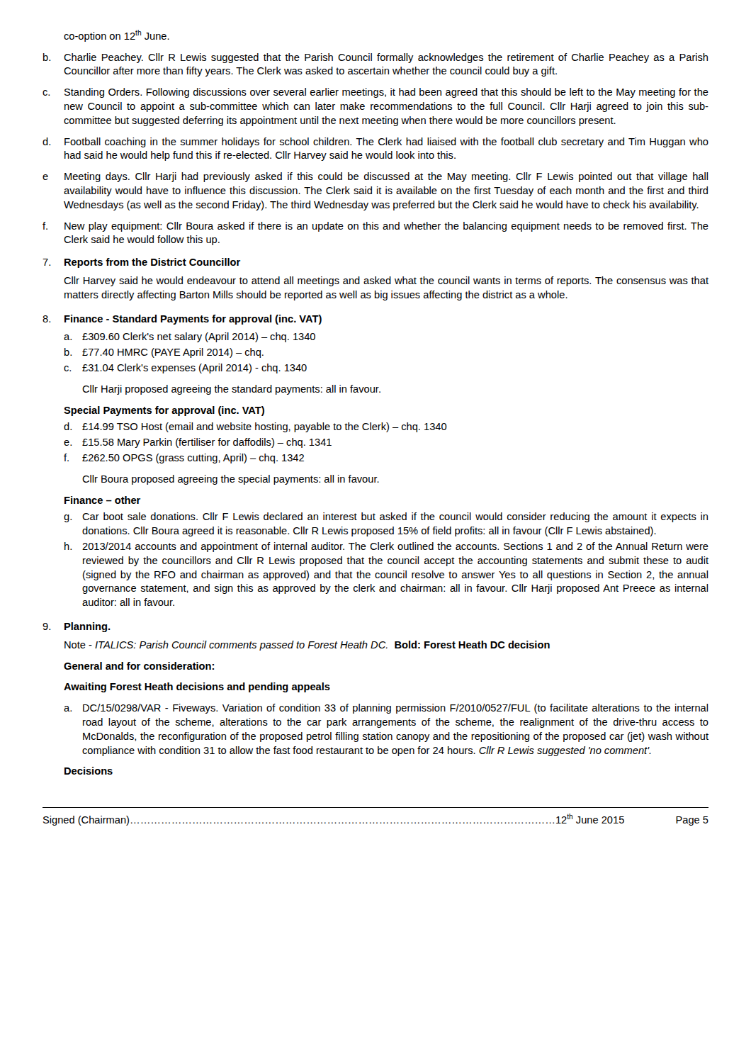co-option on 12th June.
b. Charlie Peachey. Cllr R Lewis suggested that the Parish Council formally acknowledges the retirement of Charlie Peachey as a Parish Councillor after more than fifty years. The Clerk was asked to ascertain whether the council could buy a gift.
c. Standing Orders. Following discussions over several earlier meetings, it had been agreed that this should be left to the May meeting for the new Council to appoint a sub-committee which can later make recommendations to the full Council. Cllr Harji agreed to join this sub-committee but suggested deferring its appointment until the next meeting when there would be more councillors present.
d. Football coaching in the summer holidays for school children. The Clerk had liaised with the football club secretary and Tim Huggan who had said he would help fund this if re-elected. Cllr Harvey said he would look into this.
e Meeting days. Cllr Harji had previously asked if this could be discussed at the May meeting. Cllr F Lewis pointed out that village hall availability would have to influence this discussion. The Clerk said it is available on the first Tuesday of each month and the first and third Wednesdays (as well as the second Friday). The third Wednesday was preferred but the Clerk said he would have to check his availability.
f. New play equipment: Cllr Boura asked if there is an update on this and whether the balancing equipment needs to be removed first. The Clerk said he would follow this up.
7. Reports from the District Councillor
Cllr Harvey said he would endeavour to attend all meetings and asked what the council wants in terms of reports. The consensus was that matters directly affecting Barton Mills should be reported as well as big issues affecting the district as a whole.
8. Finance - Standard Payments for approval (inc. VAT)
a.£309.60 Clerk's net salary (April 2014) – chq. 1340
b.£77.40 HMRC (PAYE April 2014) – chq.
c.£31.04 Clerk's expenses (April 2014) - chq. 1340
Cllr Harji proposed agreeing the standard payments: all in favour.
Special Payments for approval (inc. VAT)
d.£14.99 TSO Host (email and website hosting, payable to the Clerk) – chq. 1340
e.£15.58 Mary Parkin (fertiliser for daffodils) – chq. 1341
f.£262.50 OPGS (grass cutting, April) – chq. 1342
Cllr Boura proposed agreeing the special payments: all in favour.
Finance – other
g. Car boot sale donations. Cllr F Lewis declared an interest but asked if the council would consider reducing the amount it expects in donations. Cllr Boura agreed it is reasonable. Cllr R Lewis proposed 15% of field profits: all in favour (Cllr F Lewis abstained).
h. 2013/2014 accounts and appointment of internal auditor. The Clerk outlined the accounts. Sections 1 and 2 of the Annual Return were reviewed by the councillors and Cllr R Lewis proposed that the council accept the accounting statements and submit these to audit (signed by the RFO and chairman as approved) and that the council resolve to answer Yes to all questions in Section 2, the annual governance statement, and sign this as approved by the clerk and chairman: all in favour. Cllr Harji proposed Ant Preece as internal auditor: all in favour.
9. Planning.
Note - ITALICS: Parish Council comments passed to Forest Heath DC. Bold: Forest Heath DC decision
General and for consideration:
Awaiting Forest Heath decisions and pending appeals
a. DC/15/0298/VAR - Fiveways. Variation of condition 33 of planning permission F/2010/0527/FUL (to facilitate alterations to the internal road layout of the scheme, alterations to the car park arrangements of the scheme, the realignment of the drive-thru access to McDonalds, the reconfiguration of the proposed petrol filling station canopy and the repositioning of the proposed car (jet) wash without compliance with condition 31 to allow the fast food restaurant to be open for 24 hours. Cllr R Lewis suggested 'no comment'.
Decisions
Signed (Chairman)……………………………………………………………………………………………………………12th June 2015
Page 5